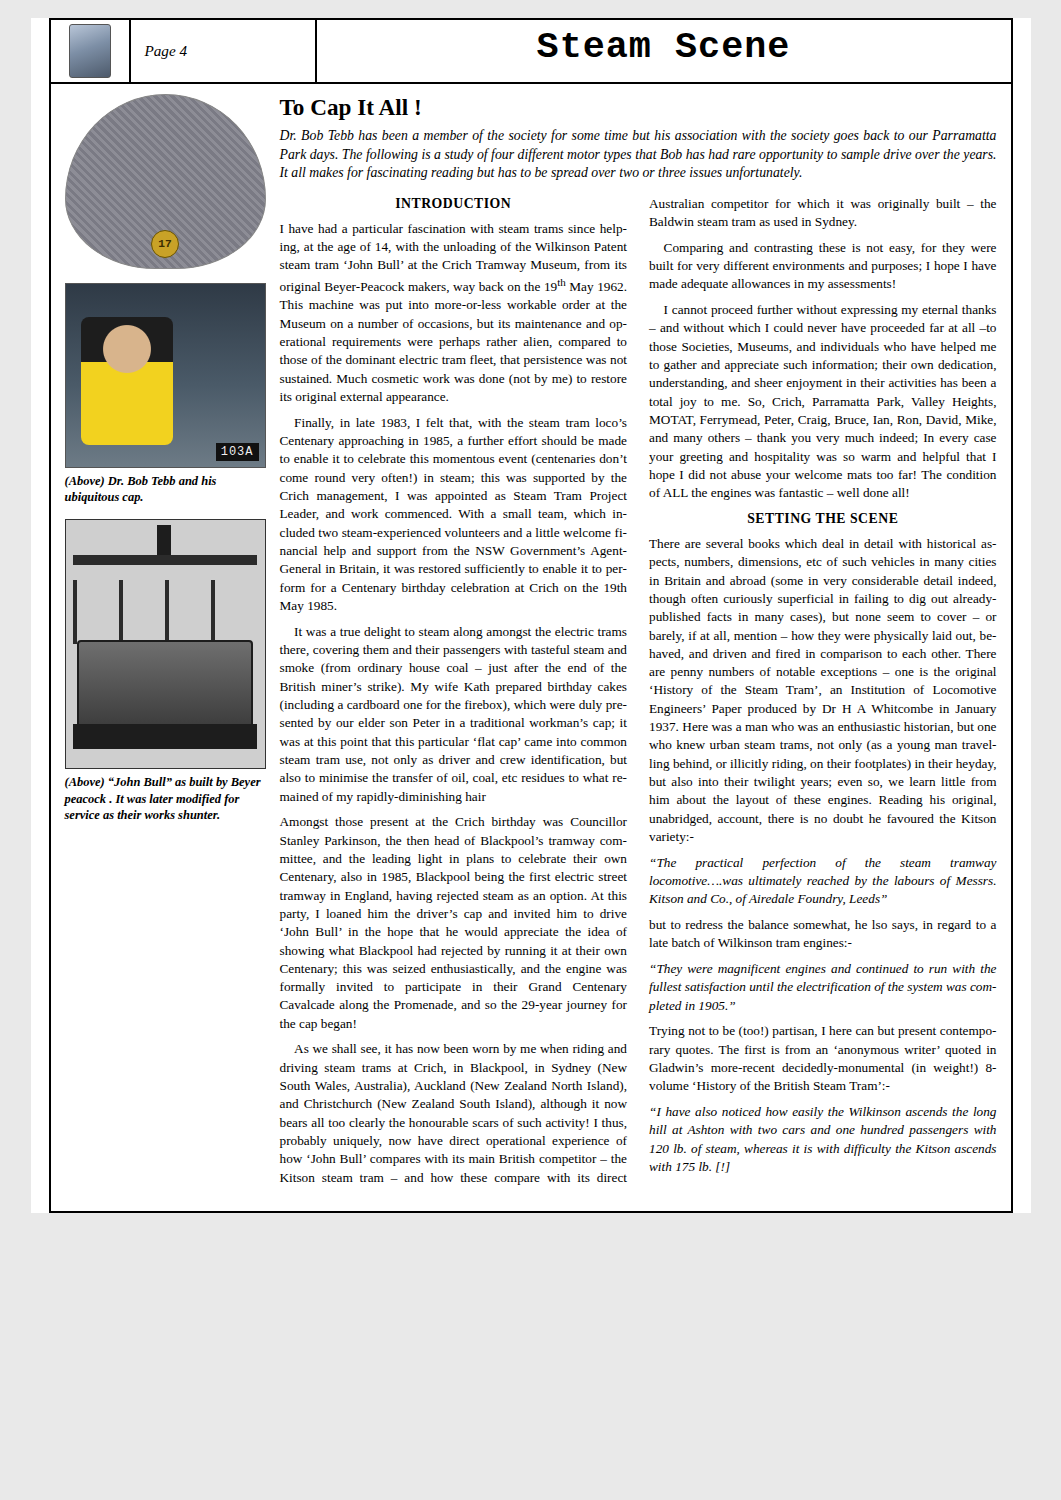Page 4
Steam Scene
(Above) Dr. Bob Tebb and his ubiquitous cap.
(Above) “John Bull” as built by Beyer peacock . It was later modified for service as their works shunter.
To Cap It All !
Dr. Bob Tebb has been a member of the society for some time but his association with the society goes back to our Parramatta Park days. The following is a study of four different motor types that Bob has had rare opportunity to sample drive over the years. It all makes for fascinating reading but has to be spread over two or three issues unfortunately.
Introduction
I have had a particular fascination with steam trams since helping, at the age of 14, with the unloading of the Wilkinson Patent steam tram ‘John Bull’ at the Crich Tramway Museum, from its original Beyer-Peacock makers, way back on the 19th May 1962. This machine was put into more-or-less workable order at the Museum on a number of occasions, but its maintenance and operational requirements were perhaps rather alien, compared to those of the dominant electric tram fleet, that persistence was not sustained. Much cosmetic work was done (not by me) to restore its original external appearance.
Finally, in late 1983, I felt that, with the steam tram loco’s Centenary approaching in 1985, a further effort should be made to enable it to celebrate this momentous event (centenaries don’t come round very often!) in steam; this was supported by the Crich management, I was appointed as Steam Tram Project Leader, and work commenced. With a small team, which included two steam-experienced volunteers and a little welcome financial help and support from the NSW Government’s Agent-General in Britain, it was restored sufficiently to enable it to perform for a Centenary birthday celebration at Crich on the 19th May 1985.
It was a true delight to steam along amongst the electric trams there, covering them and their passengers with tasteful steam and smoke (from ordinary house coal – just after the end of the British miner’s strike). My wife Kath prepared birthday cakes (including a cardboard one for the firebox), which were duly presented by our elder son Peter in a traditional workman’s cap; it was at this point that this particular ‘flat cap’ came into common steam tram use, not only as driver and crew identification, but also to minimise the transfer of oil, coal, etc residues to what remained of my rapidly-diminishing hair
Amongst those present at the Crich birthday was Councillor Stanley Parkinson, the then head of Blackpool’s tramway committee, and the leading light in plans to celebrate their own Centenary, also in 1985, Blackpool being the first electric street tramway in England, having rejected steam as an option. At this party, I loaned him the driver’s cap and invited him to drive ‘John Bull’ in the hope that he would appreciate the idea of showing what Blackpool had rejected by running it at their own Centenary; this was seized enthusiastically, and the engine was formally invited to participate in their Grand Centenary Cavalcade along the Promenade, and so the 29-year journey for the cap began!
As we shall see, it has now been worn by me when riding and driving steam trams at Crich, in Blackpool, in Sydney (New South Wales, Australia), Auckland (New Zealand North Island), and Christchurch (New Zealand South Island), although it now bears all too clearly the honourable scars of such activity! I thus, probably uniquely, now have direct operational experience of how ‘John Bull’ compares with its main British competitor – the Kitson steam tram – and how these compare with its direct Australian competitor for which it was originally built – the Baldwin steam tram as used in Sydney.
Comparing and contrasting these is not easy, for they were built for very different environments and purposes; I hope I have made adequate allowances in my assessments!
I cannot proceed further without expressing my eternal thanks – and without which I could never have proceeded far at all –to those Societies, Museums, and individuals who have helped me to gather and appreciate such information; their own dedication, understanding, and sheer enjoyment in their activities has been a total joy to me. So, Crich, Parramatta Park, Valley Heights, MOTAT, Ferrymead, Peter, Craig, Bruce, Ian, Ron, David, Mike, and many others – thank you very much indeed; In every case your greeting and hospitality was so warm and helpful that I hope I did not abuse your welcome mats too far! The condition of ALL the engines was fantastic – well done all!
Setting the Scene
There are several books which deal in detail with historical aspects, numbers, dimensions, etc of such vehicles in many cities in Britain and abroad (some in very considerable detail indeed, though often curiously superficial in failing to dig out already-published facts in many cases), but none seem to cover – or barely, if at all, mention – how they were physically laid out, behaved, and driven and fired in comparison to each other. There are penny numbers of notable exceptions – one is the original ‘History of the Steam Tram’, an Institution of Locomotive Engineers’ Paper produced by Dr H A Whitcombe in January 1937. Here was a man who was an enthusiastic historian, but one who knew urban steam trams, not only (as a young man travelling behind, or illicitly riding, on their footplates) in their heyday, but also into their twilight years; even so, we learn little from him about the layout of these engines. Reading his original, unabridged, account, there is no doubt he favoured the Kitson variety:-
“The practical perfection of the steam tramway locomotive….was ultimately reached by the labours of Messrs. Kitson and Co., of Airedale Foundry, Leeds”
but to redress the balance somewhat, he lso says, in regard to a late batch of Wilkinson tram engines:-
“They were magnificent engines and continued to run with the fullest satisfaction until the electrification of the system was completed in 1905.”
Trying not to be (too!) partisan, I here can but present contemporary quotes. The first is from an ‘anonymous writer’ quoted in Gladwin’s more-recent decidedly-monumental (in weight!) 8-volume ‘History of the British Steam Tram’:-
“I have also noticed how easily the Wilkinson ascends the long hill at Ashton with two cars and one hundred passengers with 120 lb. of steam, whereas it is with difficulty the Kitson ascends with 175 lb. [!]